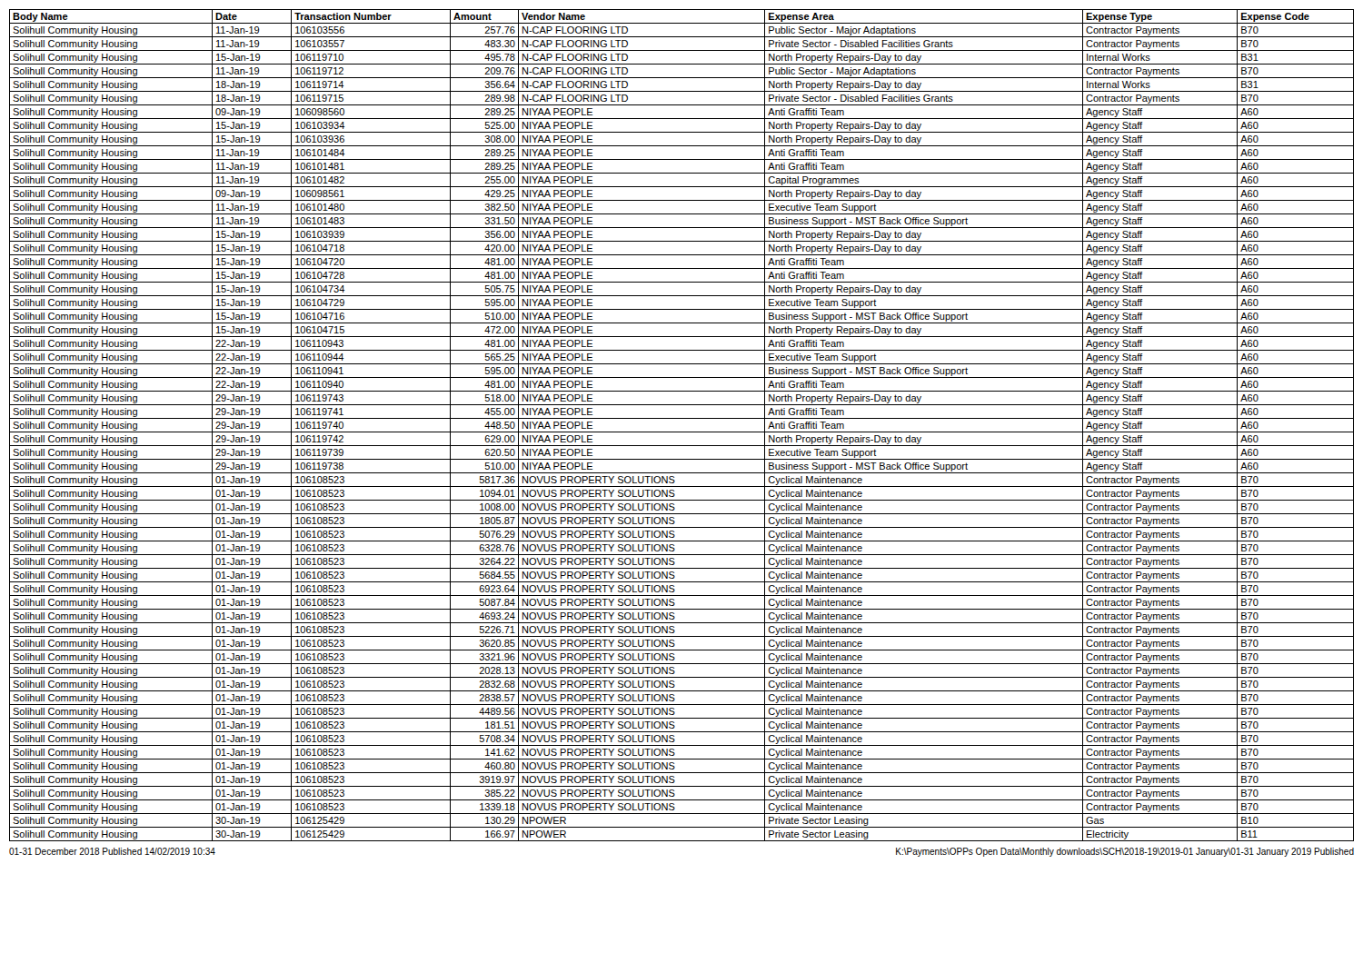| Body Name | Date | Transaction Number | Amount | Vendor Name | Expense Area | Expense Type | Expense Code |
| --- | --- | --- | --- | --- | --- | --- | --- |
| Solihull Community Housing | 11-Jan-19 | 106103556 | 257.76 | N-CAP FLOORING LTD | Public Sector - Major Adaptations | Contractor Payments | B70 |
| Solihull Community Housing | 11-Jan-19 | 106103557 | 483.30 | N-CAP FLOORING LTD | Private Sector - Disabled Facilities Grants | Contractor Payments | B70 |
| Solihull Community Housing | 15-Jan-19 | 106119710 | 495.78 | N-CAP FLOORING LTD | North Property Repairs-Day to day | Internal Works | B31 |
| Solihull Community Housing | 11-Jan-19 | 106119712 | 209.76 | N-CAP FLOORING LTD | Public Sector - Major Adaptations | Contractor Payments | B70 |
| Solihull Community Housing | 18-Jan-19 | 106119714 | 356.64 | N-CAP FLOORING LTD | North Property Repairs-Day to day | Internal Works | B31 |
| Solihull Community Housing | 18-Jan-19 | 106119715 | 289.98 | N-CAP FLOORING LTD | Private Sector - Disabled Facilities Grants | Contractor Payments | B70 |
| Solihull Community Housing | 09-Jan-19 | 106098560 | 289.25 | NIYAA PEOPLE | Anti Graffiti Team | Agency Staff | A60 |
| Solihull Community Housing | 15-Jan-19 | 106103934 | 525.00 | NIYAA PEOPLE | North Property Repairs-Day to day | Agency Staff | A60 |
| Solihull Community Housing | 15-Jan-19 | 106103936 | 308.00 | NIYAA PEOPLE | North Property Repairs-Day to day | Agency Staff | A60 |
| Solihull Community Housing | 11-Jan-19 | 106101484 | 289.25 | NIYAA PEOPLE | Anti Graffiti Team | Agency Staff | A60 |
| Solihull Community Housing | 11-Jan-19 | 106101481 | 289.25 | NIYAA PEOPLE | Anti Graffiti Team | Agency Staff | A60 |
| Solihull Community Housing | 11-Jan-19 | 106101482 | 255.00 | NIYAA PEOPLE | Capital Programmes | Agency Staff | A60 |
| Solihull Community Housing | 09-Jan-19 | 106098561 | 429.25 | NIYAA PEOPLE | North Property Repairs-Day to day | Agency Staff | A60 |
| Solihull Community Housing | 11-Jan-19 | 106101480 | 382.50 | NIYAA PEOPLE | Executive Team Support | Agency Staff | A60 |
| Solihull Community Housing | 11-Jan-19 | 106101483 | 331.50 | NIYAA PEOPLE | Business Support - MST Back Office Support | Agency Staff | A60 |
| Solihull Community Housing | 15-Jan-19 | 106103939 | 356.00 | NIYAA PEOPLE | North Property Repairs-Day to day | Agency Staff | A60 |
| Solihull Community Housing | 15-Jan-19 | 106104718 | 420.00 | NIYAA PEOPLE | North Property Repairs-Day to day | Agency Staff | A60 |
| Solihull Community Housing | 15-Jan-19 | 106104720 | 481.00 | NIYAA PEOPLE | Anti Graffiti Team | Agency Staff | A60 |
| Solihull Community Housing | 15-Jan-19 | 106104728 | 481.00 | NIYAA PEOPLE | Anti Graffiti Team | Agency Staff | A60 |
| Solihull Community Housing | 15-Jan-19 | 106104734 | 505.75 | NIYAA PEOPLE | North Property Repairs-Day to day | Agency Staff | A60 |
| Solihull Community Housing | 15-Jan-19 | 106104729 | 595.00 | NIYAA PEOPLE | Executive Team Support | Agency Staff | A60 |
| Solihull Community Housing | 15-Jan-19 | 106104716 | 510.00 | NIYAA PEOPLE | Business Support - MST Back Office Support | Agency Staff | A60 |
| Solihull Community Housing | 15-Jan-19 | 106104715 | 472.00 | NIYAA PEOPLE | North Property Repairs-Day to day | Agency Staff | A60 |
| Solihull Community Housing | 22-Jan-19 | 106110943 | 481.00 | NIYAA PEOPLE | Anti Graffiti Team | Agency Staff | A60 |
| Solihull Community Housing | 22-Jan-19 | 106110944 | 565.25 | NIYAA PEOPLE | Executive Team Support | Agency Staff | A60 |
| Solihull Community Housing | 22-Jan-19 | 106110941 | 595.00 | NIYAA PEOPLE | Business Support - MST Back Office Support | Agency Staff | A60 |
| Solihull Community Housing | 22-Jan-19 | 106110940 | 481.00 | NIYAA PEOPLE | Anti Graffiti Team | Agency Staff | A60 |
| Solihull Community Housing | 29-Jan-19 | 106119743 | 518.00 | NIYAA PEOPLE | North Property Repairs-Day to day | Agency Staff | A60 |
| Solihull Community Housing | 29-Jan-19 | 106119741 | 455.00 | NIYAA PEOPLE | Anti Graffiti Team | Agency Staff | A60 |
| Solihull Community Housing | 29-Jan-19 | 106119740 | 448.50 | NIYAA PEOPLE | Anti Graffiti Team | Agency Staff | A60 |
| Solihull Community Housing | 29-Jan-19 | 106119742 | 629.00 | NIYAA PEOPLE | North Property Repairs-Day to day | Agency Staff | A60 |
| Solihull Community Housing | 29-Jan-19 | 106119739 | 620.50 | NIYAA PEOPLE | Executive Team Support | Agency Staff | A60 |
| Solihull Community Housing | 29-Jan-19 | 106119738 | 510.00 | NIYAA PEOPLE | Business Support - MST Back Office Support | Agency Staff | A60 |
| Solihull Community Housing | 01-Jan-19 | 106108523 | 5817.36 | NOVUS PROPERTY SOLUTIONS | Cyclical Maintenance | Contractor Payments | B70 |
| Solihull Community Housing | 01-Jan-19 | 106108523 | 1094.01 | NOVUS PROPERTY SOLUTIONS | Cyclical Maintenance | Contractor Payments | B70 |
| Solihull Community Housing | 01-Jan-19 | 106108523 | 1008.00 | NOVUS PROPERTY SOLUTIONS | Cyclical Maintenance | Contractor Payments | B70 |
| Solihull Community Housing | 01-Jan-19 | 106108523 | 1805.87 | NOVUS PROPERTY SOLUTIONS | Cyclical Maintenance | Contractor Payments | B70 |
| Solihull Community Housing | 01-Jan-19 | 106108523 | 5076.29 | NOVUS PROPERTY SOLUTIONS | Cyclical Maintenance | Contractor Payments | B70 |
| Solihull Community Housing | 01-Jan-19 | 106108523 | 6328.76 | NOVUS PROPERTY SOLUTIONS | Cyclical Maintenance | Contractor Payments | B70 |
| Solihull Community Housing | 01-Jan-19 | 106108523 | 3264.22 | NOVUS PROPERTY SOLUTIONS | Cyclical Maintenance | Contractor Payments | B70 |
| Solihull Community Housing | 01-Jan-19 | 106108523 | 5684.55 | NOVUS PROPERTY SOLUTIONS | Cyclical Maintenance | Contractor Payments | B70 |
| Solihull Community Housing | 01-Jan-19 | 106108523 | 6923.64 | NOVUS PROPERTY SOLUTIONS | Cyclical Maintenance | Contractor Payments | B70 |
| Solihull Community Housing | 01-Jan-19 | 106108523 | 5087.84 | NOVUS PROPERTY SOLUTIONS | Cyclical Maintenance | Contractor Payments | B70 |
| Solihull Community Housing | 01-Jan-19 | 106108523 | 4693.24 | NOVUS PROPERTY SOLUTIONS | Cyclical Maintenance | Contractor Payments | B70 |
| Solihull Community Housing | 01-Jan-19 | 106108523 | 5226.71 | NOVUS PROPERTY SOLUTIONS | Cyclical Maintenance | Contractor Payments | B70 |
| Solihull Community Housing | 01-Jan-19 | 106108523 | 3620.85 | NOVUS PROPERTY SOLUTIONS | Cyclical Maintenance | Contractor Payments | B70 |
| Solihull Community Housing | 01-Jan-19 | 106108523 | 3321.96 | NOVUS PROPERTY SOLUTIONS | Cyclical Maintenance | Contractor Payments | B70 |
| Solihull Community Housing | 01-Jan-19 | 106108523 | 2028.13 | NOVUS PROPERTY SOLUTIONS | Cyclical Maintenance | Contractor Payments | B70 |
| Solihull Community Housing | 01-Jan-19 | 106108523 | 2832.68 | NOVUS PROPERTY SOLUTIONS | Cyclical Maintenance | Contractor Payments | B70 |
| Solihull Community Housing | 01-Jan-19 | 106108523 | 2838.57 | NOVUS PROPERTY SOLUTIONS | Cyclical Maintenance | Contractor Payments | B70 |
| Solihull Community Housing | 01-Jan-19 | 106108523 | 4489.56 | NOVUS PROPERTY SOLUTIONS | Cyclical Maintenance | Contractor Payments | B70 |
| Solihull Community Housing | 01-Jan-19 | 106108523 | 181.51 | NOVUS PROPERTY SOLUTIONS | Cyclical Maintenance | Contractor Payments | B70 |
| Solihull Community Housing | 01-Jan-19 | 106108523 | 5708.34 | NOVUS PROPERTY SOLUTIONS | Cyclical Maintenance | Contractor Payments | B70 |
| Solihull Community Housing | 01-Jan-19 | 106108523 | 141.62 | NOVUS PROPERTY SOLUTIONS | Cyclical Maintenance | Contractor Payments | B70 |
| Solihull Community Housing | 01-Jan-19 | 106108523 | 460.80 | NOVUS PROPERTY SOLUTIONS | Cyclical Maintenance | Contractor Payments | B70 |
| Solihull Community Housing | 01-Jan-19 | 106108523 | 3919.97 | NOVUS PROPERTY SOLUTIONS | Cyclical Maintenance | Contractor Payments | B70 |
| Solihull Community Housing | 01-Jan-19 | 106108523 | 385.22 | NOVUS PROPERTY SOLUTIONS | Cyclical Maintenance | Contractor Payments | B70 |
| Solihull Community Housing | 01-Jan-19 | 106108523 | 1339.18 | NOVUS PROPERTY SOLUTIONS | Cyclical Maintenance | Contractor Payments | B70 |
| Solihull Community Housing | 30-Jan-19 | 106125429 | 130.29 | NPOWER | Private Sector Leasing | Gas | B10 |
| Solihull Community Housing | 30-Jan-19 | 106125429 | 166.97 | NPOWER | Private Sector Leasing | Electricity | B11 |
01-31 December 2018 Published 14/02/2019 10:34 K:\Payments\OPPs Open Data\Monthly downloads\SCH\2018-19\2019-01 January\01-31 January 2019 Published